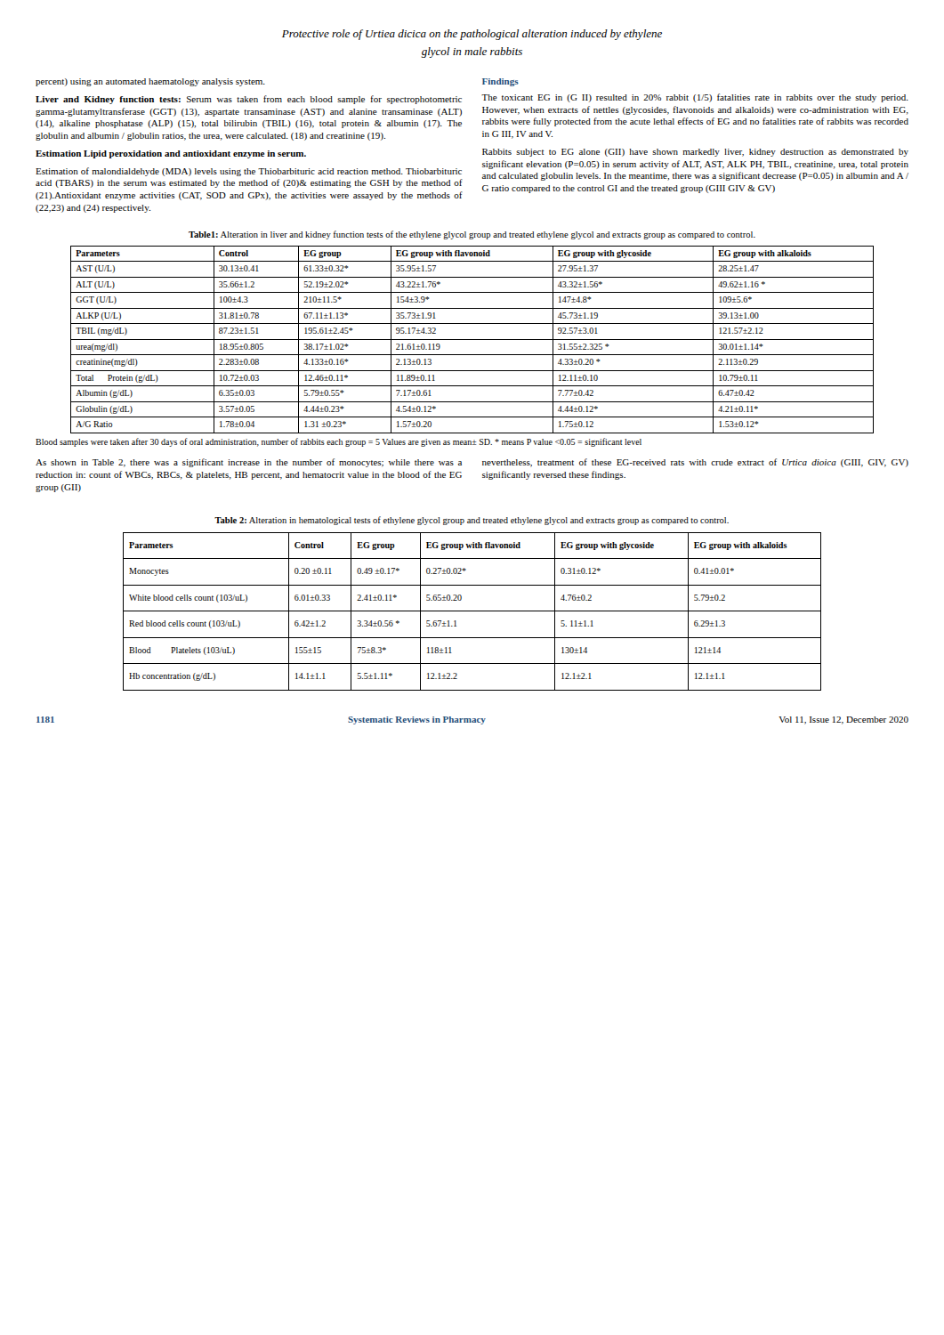Protective role of Urtiea dicica on the pathological alteration induced by ethylene
glycol in male rabbits
percent) using an automated haematology analysis system.
Liver and Kidney function tests: Serum was taken from each blood sample for spectrophotometric gamma-glutamyltransferase (GGT) (13), aspartate transaminase (AST) and alanine transaminase (ALT) (14), alkaline phosphatase (ALP) (15), total bilirubin (TBIL) (16), total protein & albumin (17). The globulin and albumin / globulin ratios, the urea, were calculated. (18) and creatinine (19).
Estimation Lipid peroxidation and antioxidant enzyme in serum.
Estimation of malondialdehyde (MDA) levels using the Thiobarbituric acid reaction method. Thiobarbituric acid (TBARS) in the serum was estimated by the method of (20)& estimating the GSH by the method of (21).Antioxidant enzyme activities (CAT, SOD and GPx), the activities were assayed by the methods of (22,23) and (24) respectively.
Findings
The toxicant EG in (G II) resulted in 20% rabbit (1/5) fatalities rate in rabbits over the study period. However, when extracts of nettles (glycosides, flavonoids and alkaloids) were co-administration with EG, rabbits were fully protected from the acute lethal effects of EG and no fatalities rate of rabbits was recorded in G III, IV and V.
Rabbits subject to EG alone (GII) have shown markedly liver, kidney destruction as demonstrated by significant elevation (P=0.05) in serum activity of ALT, AST, ALK PH, TBIL, creatinine, urea, total protein and calculated globulin levels. In the meantime, there was a significant decrease (P=0.05) in albumin and A / G ratio compared to the control GI and the treated group (GIII GIV & GV)
Table1: Alteration in liver and kidney function tests of the ethylene glycol group and treated ethylene glycol and extracts group as compared to control.
| Parameters | Control | EG group | EG group with flavonoid | EG group with glycoside | EG group with alkaloids |
| --- | --- | --- | --- | --- | --- |
| AST (U/L) | 30.13±0.41 | 61.33±0.32* | 35.95±1.57 | 27.95±1.37 | 28.25±1.47 |
| ALT (U/L) | 35.66±1.2 | 52.19±2.02* | 43.22±1.76* | 43.32±1.56* | 49.62±1.16 * |
| GGT (U/L) | 100±4.3 | 210±11.5* | 154±3.9* | 147±4.8* | 109±5.6* |
| ALKP (U/L) | 31.81±0.78 | 67.11±1.13* | 35.73±1.91 | 45.73±1.19 | 39.13±1.00 |
| TBIL (mg/dL) | 87.23±1.51 | 195.61±2.45* | 95.17±4.32 | 92.57±3.01 | 121.57±2.12 |
| urea(mg/dl) | 18.95±0.805 | 38.17±1.02* | 21.61±0.119 | 31.55±2.325 * | 30.01±1.14* |
| creatinine(mg/dl) | 2.283±0.08 | 4.133±0.16* | 2.13±0.13 | 4.33±0.20 * | 2.113±0.29 |
| Total Protein (g/dL) | 10.72±0.03 | 12.46±0.11* | 11.89±0.11 | 12.11±0.10 | 10.79±0.11 |
| Albumin (g/dL) | 6.35±0.03 | 5.79±0.55* | 7.17±0.61 | 7.77±0.42 | 6.47±0.42 |
| Globulin (g/dL) | 3.57±0.05 | 4.44±0.23* | 4.54±0.12* | 4.44±0.12* | 4.21±0.11* |
| A/G Ratio | 1.78±0.04 | 1.31 ±0.23* | 1.57±0.20 | 1.75±0.12 | 1.53±0.12* |
Blood samples were taken after 30 days of oral administration, number of rabbits each group = 5 Values are given as mean± SD. * means P value <0.05 = significant level
As shown in Table 2, there was a significant increase in the number of monocytes; while there was a reduction in: count of WBCs, RBCs, & platelets, HB percent, and hematocrit value in the blood of the EG group (GII)
nevertheless, treatment of these EG-received rats with crude extract of Urtica dioica (GIII, GIV, GV) significantly reversed these findings.
Table 2: Alteration in hematological tests of ethylene glycol group and treated ethylene glycol and extracts group as compared to control.
| Parameters | Control | EG group | EG group with flavonoid | EG group with glycoside | EG group with alkaloids |
| --- | --- | --- | --- | --- | --- |
| Monocytes | 0.20 ±0.11 | 0.49 ±0.17* | 0.27±0.02* | 0.31±0.12* | 0.41±0.01* |
| White blood cells count (103/uL) | 6.01±0.33 | 2.41±0.11* | 5.65±0.20 | 4.76±0.2 | 5.79±0.2 |
| Red blood cells count (103/uL) | 6.42±1.2 | 3.34±0.56 * | 5.67±1.1 | 5. 11±1.1 | 6.29±1.3 |
| Blood Platelets (103/uL) | 155±15 | 75±8.3* | 118±11 | 130±14 | 121±14 |
| Hb concentration (g/dL) | 14.1±1.1 | 5.5±1.11* | 12.1±2.2 | 12.1±2.1 | 12.1±1.1 |
1181
Systematic Reviews in Pharmacy
Vol 11, Issue 12, December 2020